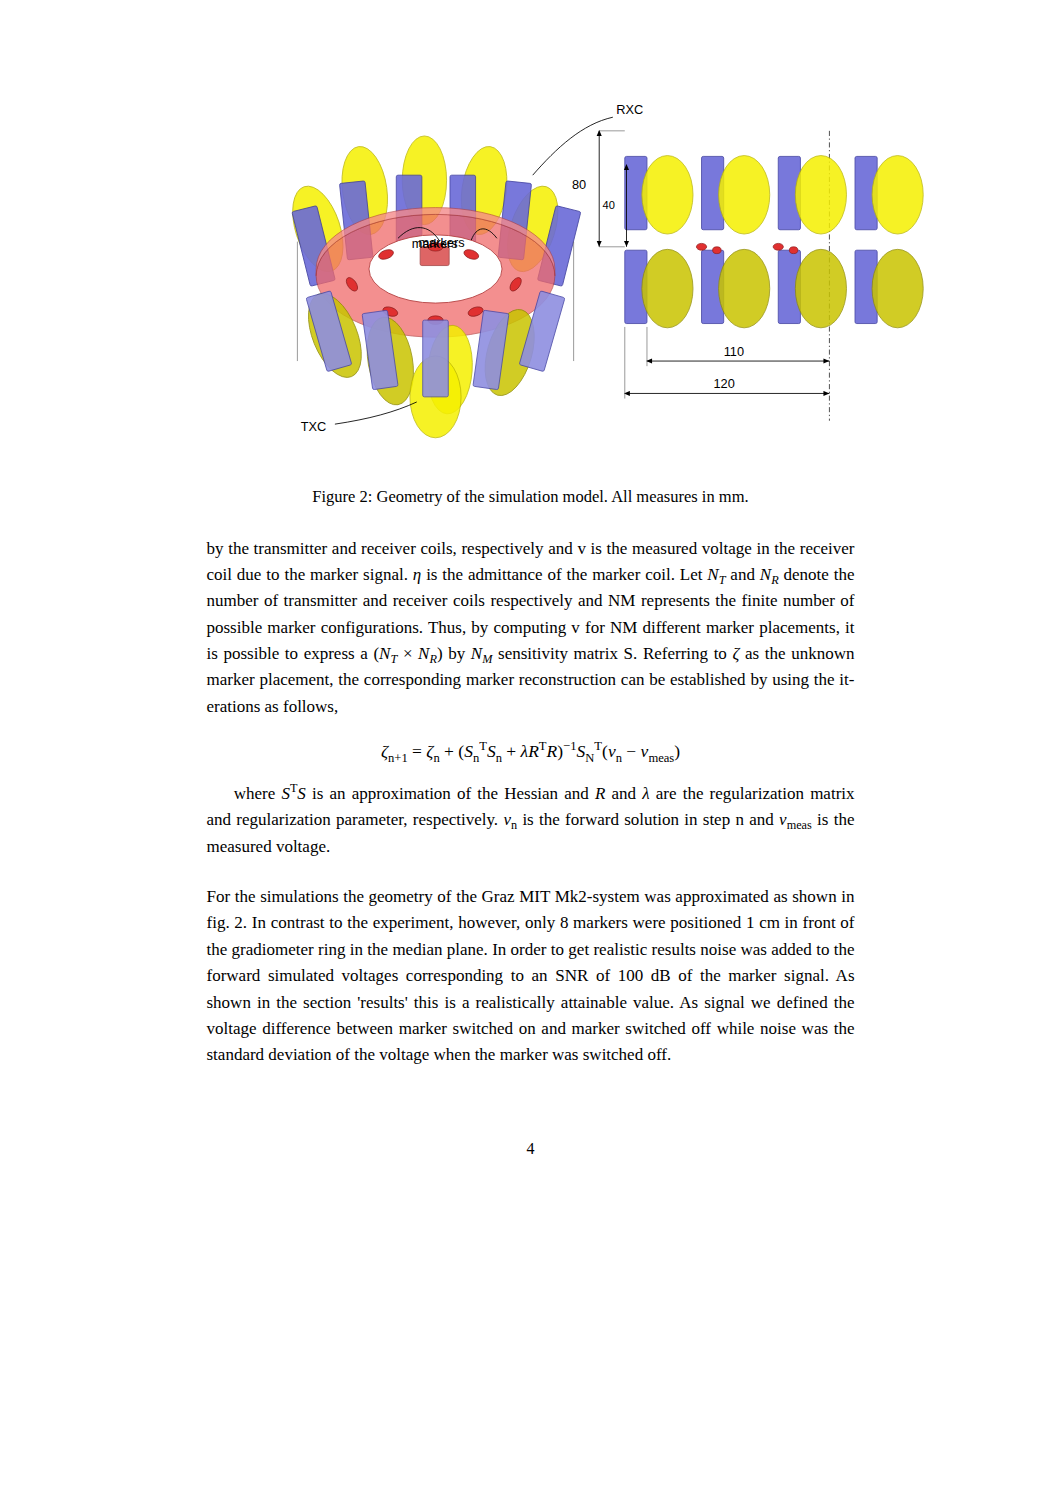RXC markers TXC markers 80 40 110 120
Figure 2: Geometry of the simulation model. All measures in mm.
by the transmitter and receiver coils, respectively and v is the measured voltage in the receiver coil due to the marker signal. η is the admittance of the marker coil. Let NT and NR denote the number of transmitter and receiver coils respectively and NM represents the finite number of possible marker configurations. Thus, by computing v for NM different marker placements, it is possible to express a (NT × NR) by NM sensitivity matrix S. Referring to ζ as the unknown marker placement, the corresponding marker reconstruction can be established by using the iterations as follows,
ζn+1 = ζn + (SnTSn + λRTR)−1SNT(νn − νmeas)
where STS is an approximation of the Hessian and R and λ are the regularization matrix and regularization parameter, respectively. νn is the forward solution in step n and νmeas is the measured voltage.
For the simulations the geometry of the Graz MIT Mk2-system was approximated as shown in fig. 2. In contrast to the experiment, however, only 8 markers were positioned 1 cm in front of the gradiometer ring in the median plane. In order to get realistic results noise was added to the forward simulated voltages corresponding to an SNR of 100 dB of the marker signal. As shown in the section 'results' this is a realistically attainable value. As signal we defined the voltage difference between marker switched on and marker switched off while noise was the standard deviation of the voltage when the marker was switched off.
4